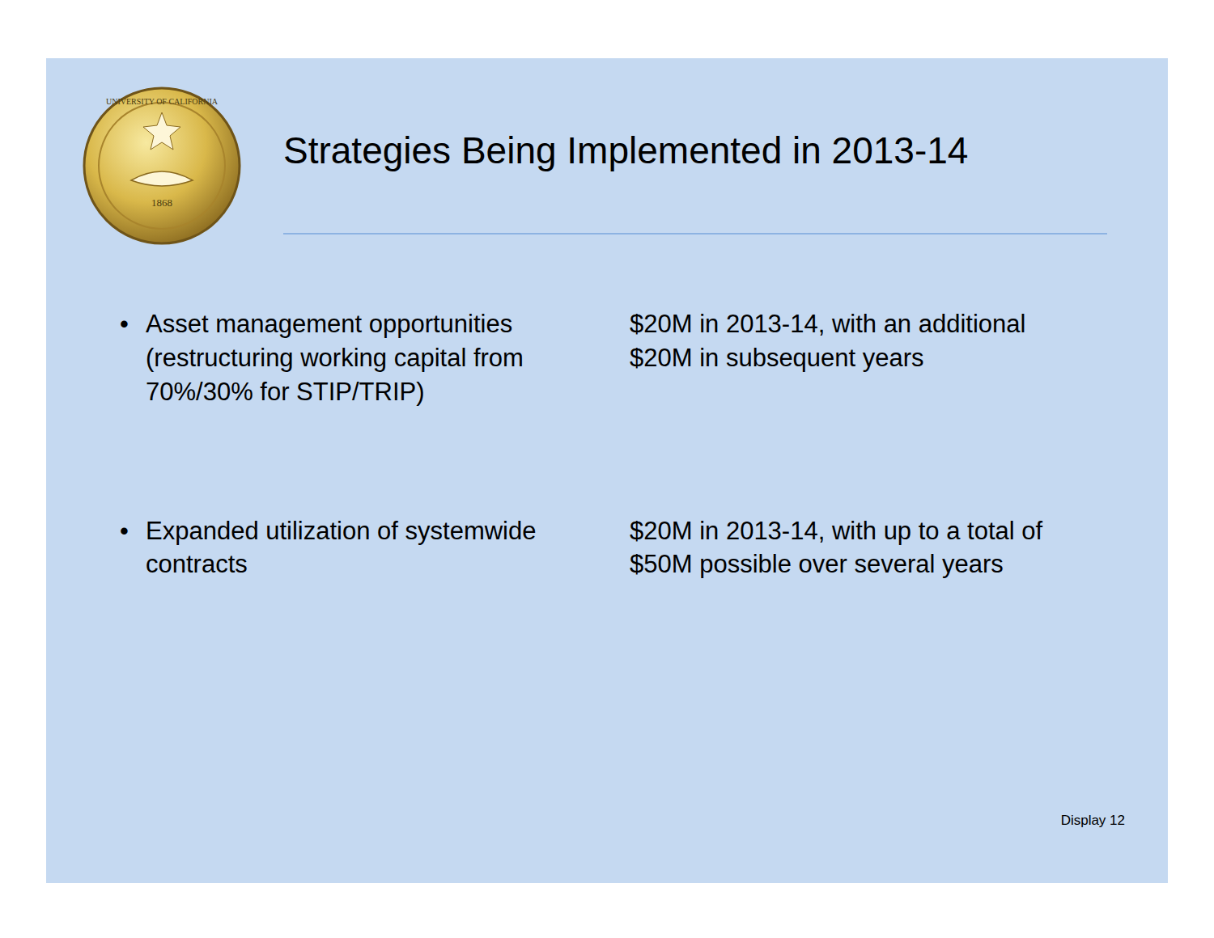Strategies Being Implemented in 2013-14
Asset management opportunities (restructuring working capital from 70%/30% for STIP/TRIP)
$20M in 2013-14, with an additional $20M in subsequent years
Expanded utilization of systemwide contracts
$20M in 2013-14, with up to a total of $50M possible over several years
Display 12